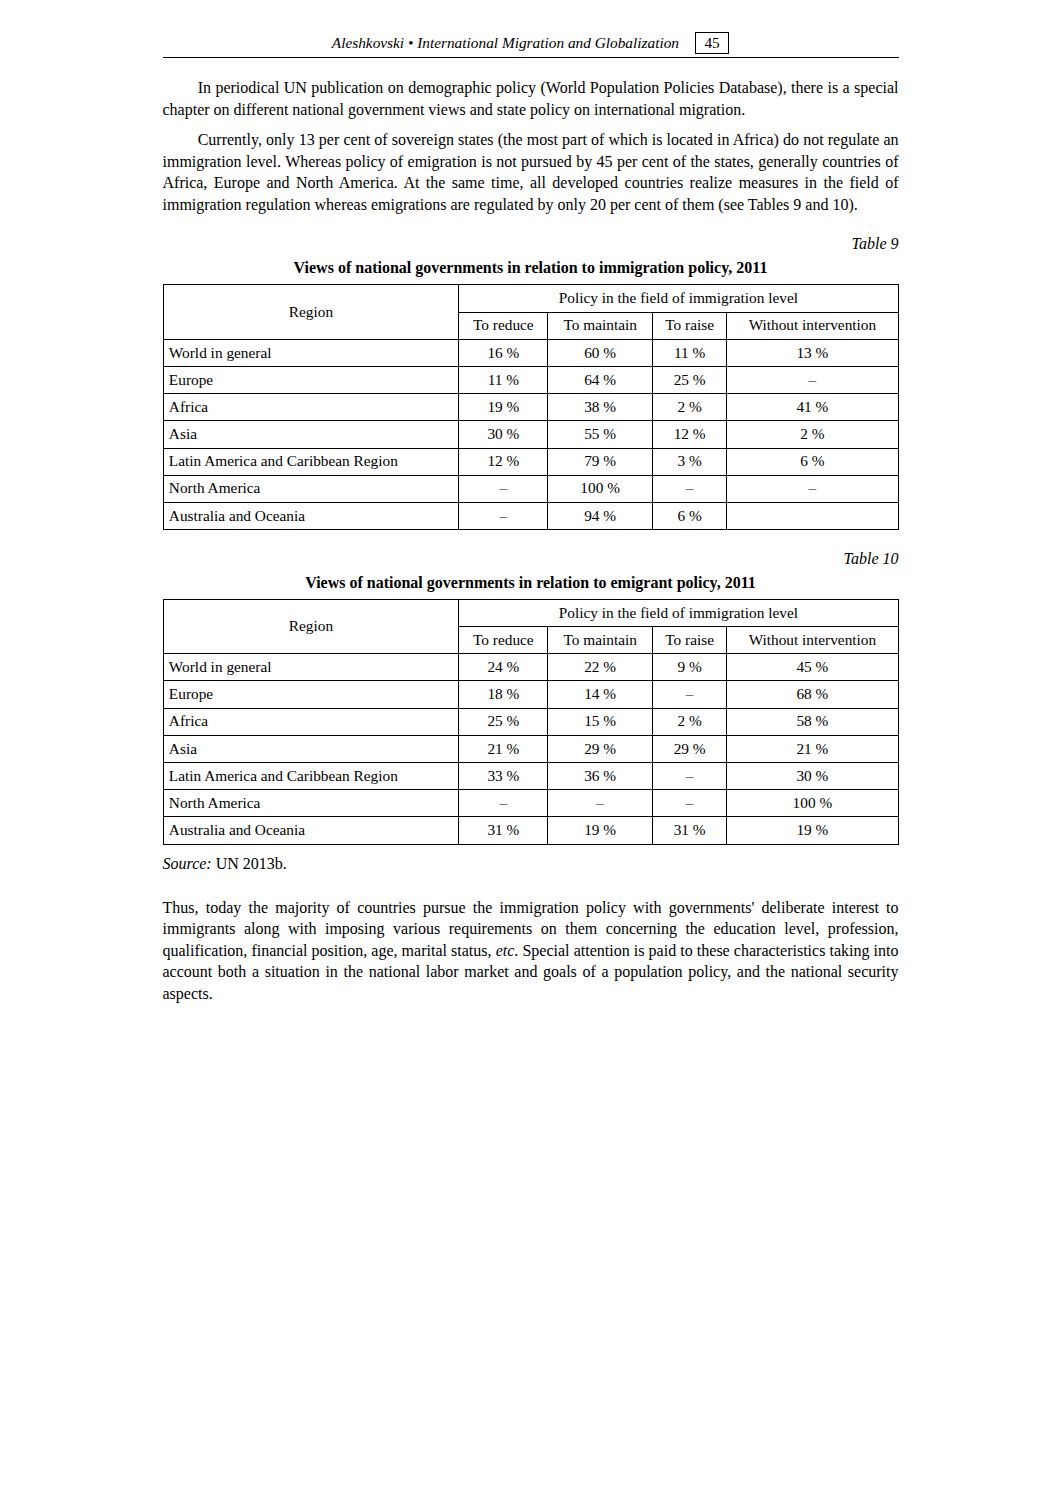Aleshkovski • International Migration and Globalization 45
In periodical UN publication on demographic policy (World Population Policies Database), there is a special chapter on different national government views and state policy on international migration.
Currently, only 13 per cent of sovereign states (the most part of which is located in Africa) do not regulate an immigration level. Whereas policy of emigration is not pursued by 45 per cent of the states, generally countries of Africa, Europe and North America. At the same time, all developed countries realize measures in the field of immigration regulation whereas emigrations are regulated by only 20 per cent of them (see Tables 9 and 10).
Table 9
Views of national governments in relation to immigration policy, 2011
| Region | Policy in the field of immigration level |
| --- | --- |
| To reduce | To maintain | To raise | Without intervention |
| World in general | 16 % | 60 % | 11 % | 13 % |
| Europe | 11 % | 64 % | 25 % | – |
| Africa | 19 % | 38 % | 2 % | 41 % |
| Asia | 30 % | 55 % | 12 % | 2 % |
| Latin America and Caribbean Region | 12 % | 79 % | 3 % | 6 % |
| North America | – | 100 % | – | – |
| Australia and Oceania | – | 94 % | 6 % | |
Table 10
Views of national governments in relation to emigrant policy, 2011
| Region | Policy in the field of immigration level |
| --- | --- |
| To reduce | To maintain | To raise | Without intervention |
| World in general | 24 % | 22 % | 9 % | 45 % |
| Europe | 18 % | 14 % | – | 68 % |
| Africa | 25 % | 15 % | 2 % | 58 % |
| Asia | 21 % | 29 % | 29 % | 21 % |
| Latin America and Caribbean Region | 33 % | 36 % | – | 30 % |
| North America | – | – | – | 100 % |
| Australia and Oceania | 31 % | 19 % | 31 % | 19 % |
Source: UN 2013b.
Thus, today the majority of countries pursue the immigration policy with governments' deliberate interest to immigrants along with imposing various requirements on them concerning the education level, profession, qualification, financial position, age, marital status, etc. Special attention is paid to these characteristics taking into account both a situation in the national labor market and goals of a population policy, and the national security aspects.